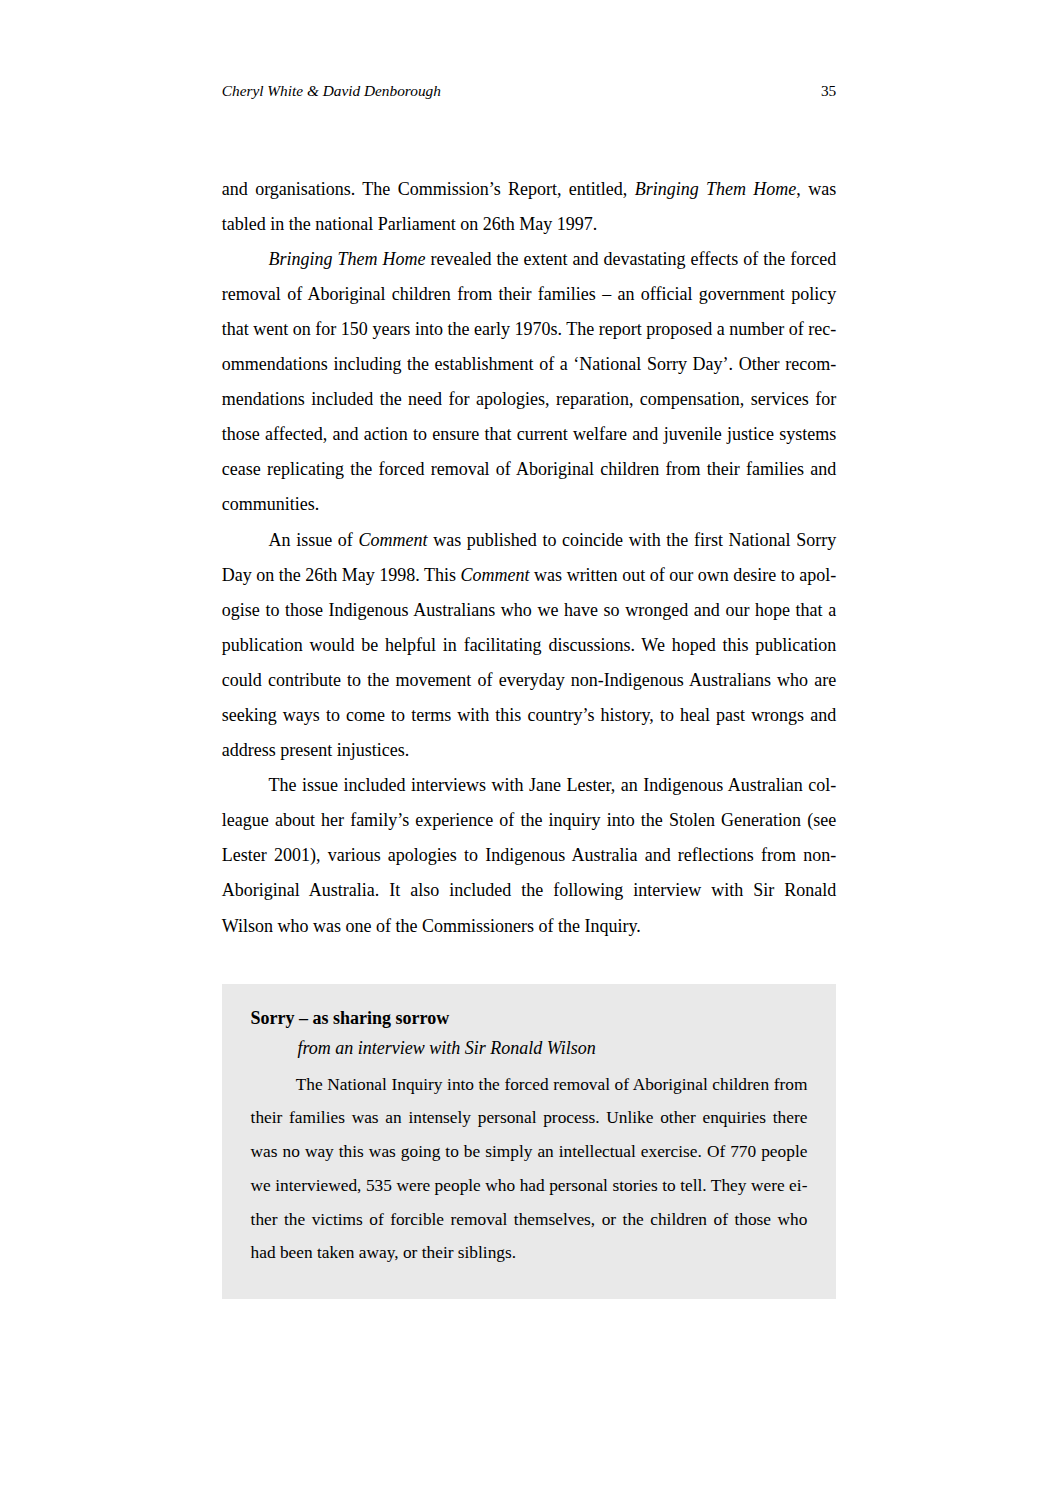Cheryl White & David Denborough 35
and organisations. The Commission’s Report, entitled, Bringing Them Home, was tabled in the national Parliament on 26th May 1997.
Bringing Them Home revealed the extent and devastating effects of the forced removal of Aboriginal children from their families – an official government policy that went on for 150 years into the early 1970s. The report proposed a number of recommendations including the establishment of a ‘National Sorry Day’. Other recommendations included the need for apologies, reparation, compensation, services for those affected, and action to ensure that current welfare and juvenile justice systems cease replicating the forced removal of Aboriginal children from their families and communities.
An issue of Comment was published to coincide with the first National Sorry Day on the 26th May 1998. This Comment was written out of our own desire to apologise to those Indigenous Australians who we have so wronged and our hope that a publication would be helpful in facilitating discussions. We hoped this publication could contribute to the movement of everyday non-Indigenous Australians who are seeking ways to come to terms with this country’s history, to heal past wrongs and address present injustices.
The issue included interviews with Jane Lester, an Indigenous Australian colleague about her family’s experience of the inquiry into the Stolen Generation (see Lester 2001), various apologies to Indigenous Australia and reflections from non-Aboriginal Australia. It also included the following interview with Sir Ronald Wilson who was one of the Commissioners of the Inquiry.
Sorry – as sharing sorrow
from an interview with Sir Ronald Wilson
The National Inquiry into the forced removal of Aboriginal children from their families was an intensely personal process. Unlike other enquiries there was no way this was going to be simply an intellectual exercise. Of 770 people we interviewed, 535 were people who had personal stories to tell. They were either the victims of forcible removal themselves, or the children of those who had been taken away, or their siblings.